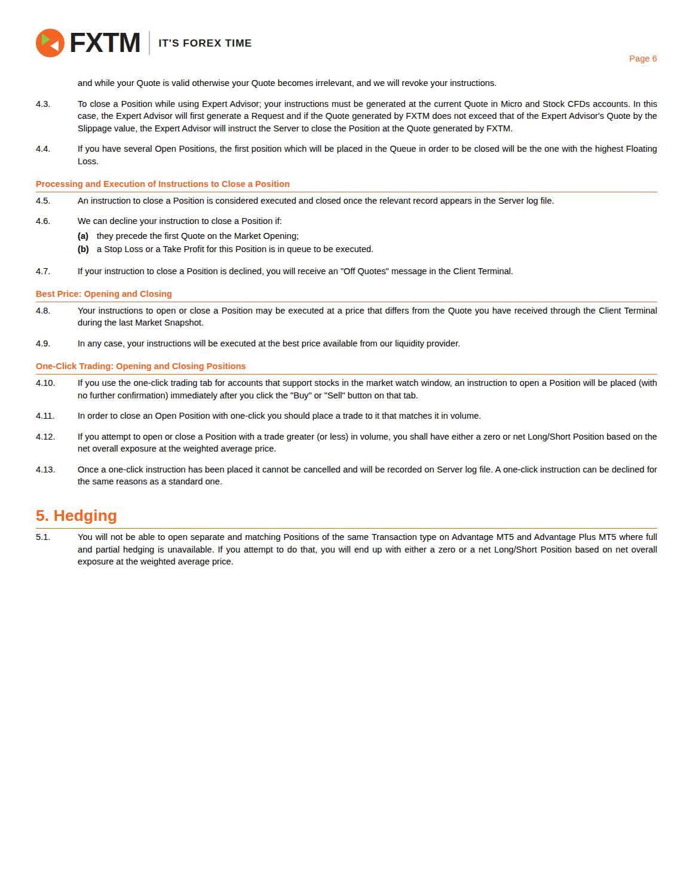FXTM
IT'S FOREX TIME
Page 6
and while your Quote is valid otherwise your Quote becomes irrelevant, and we will revoke your instructions.
4.3.
To close a Position while using Expert Advisor; your instructions must be generated at the current Quote in Micro and Stock CFDs accounts. In this case, the Expert Advisor will first generate a Request and if the Quote generated by FXTM does not exceed that of the Expert Advisor's Quote by the Slippage value, the Expert Advisor will instruct the Server to close the Position at the Quote generated by FXTM.
4.4.
If you have several Open Positions, the first position which will be placed in the Queue in order to be closed will be the one with the highest Floating Loss.
Processing and Execution of Instructions to Close a Position
4.5.
An instruction to close a Position is considered executed and closed once the relevant record appears in the Server log file.
4.6.
We can decline your instruction to close a Position if:
(a) they precede the first Quote on the Market Opening;
(b) a Stop Loss or a Take Profit for this Position is in queue to be executed.
4.7.
If your instruction to close a Position is declined, you will receive an "Off Quotes" message in the Client Terminal.
Best Price: Opening and Closing
4.8.
Your instructions to open or close a Position may be executed at a price that differs from the Quote you have received through the Client Terminal during the last Market Snapshot.
4.9.
In any case, your instructions will be executed at the best price available from our liquidity provider.
One-Click Trading: Opening and Closing Positions
4.10.
If you use the one-click trading tab for accounts that support stocks in the market watch window, an instruction to open a Position will be placed (with no further confirmation) immediately after you click the "Buy" or "Sell" button on that tab.
4.11.
In order to close an Open Position with one-click you should place a trade to it that matches it in volume.
4.12.
If you attempt to open or close a Position with a trade greater (or less) in volume, you shall have either a zero or net Long/Short Position based on the net overall exposure at the weighted average price.
4.13.
Once a one-click instruction has been placed it cannot be cancelled and will be recorded on Server log file. A one-click instruction can be declined for the same reasons as a standard one.
5. Hedging
5.1.
You will not be able to open separate and matching Positions of the same Transaction type on Advantage MT5 and Advantage Plus MT5 where full and partial hedging is unavailable. If you attempt to do that, you will end up with either a zero or a net Long/Short Position based on net overall exposure at the weighted average price.